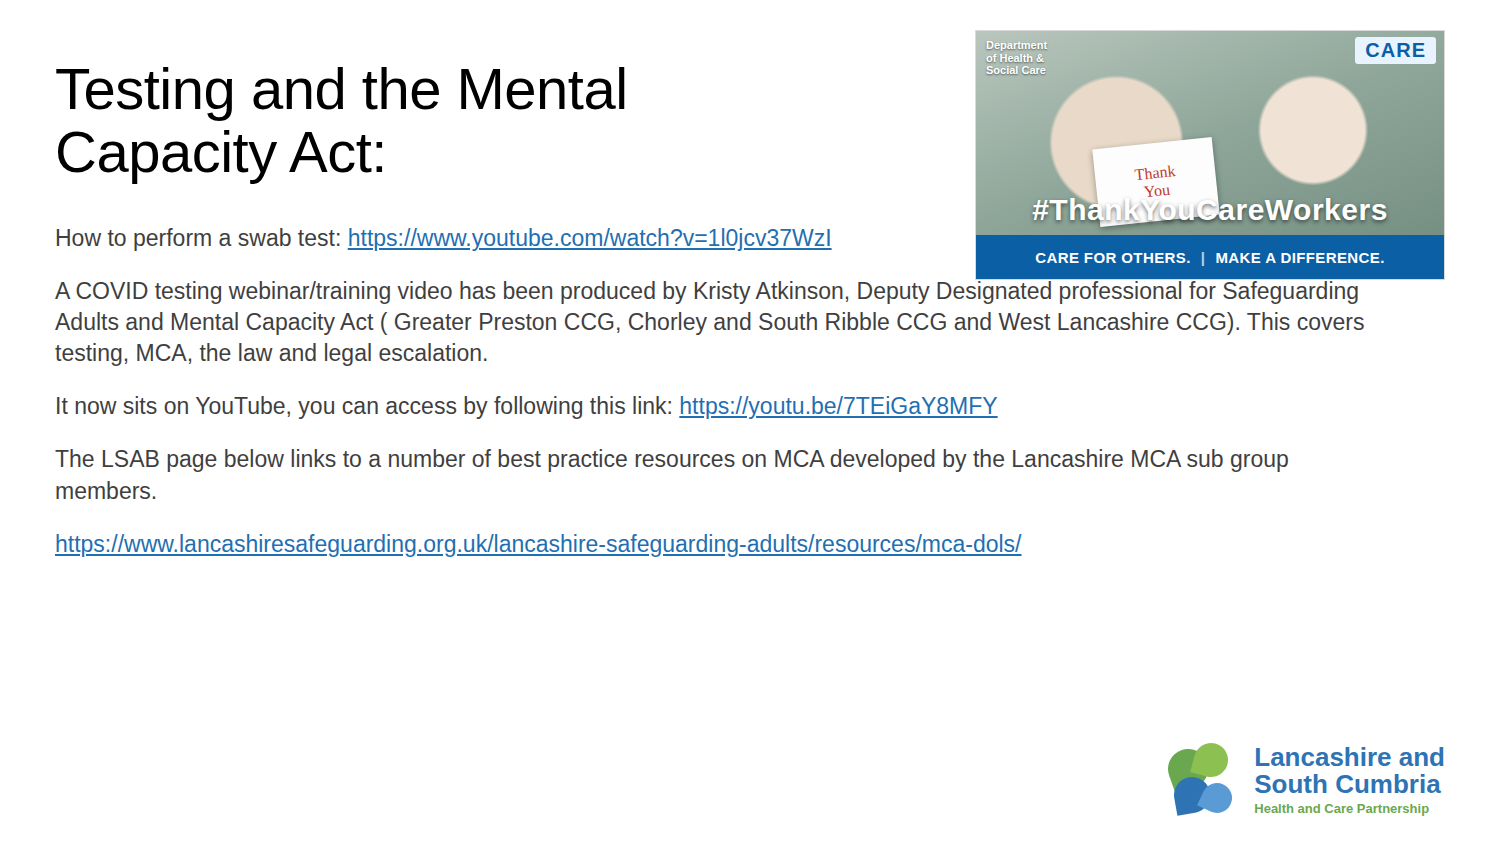Department
of Health &
Social Care
CARE
Thank
You
#ThankYouCareWorkers
CARE FOR OTHERS.|MAKE A DIFFERENCE.
Testing and the Mental Capacity Act:
How to perform a swab test: https://www.youtube.com/watch?v=1l0jcv37WzI
A COVID testing webinar/training video has been produced by Kristy Atkinson, Deputy Designated professional for Safeguarding Adults and Mental Capacity Act ( Greater Preston CCG, Chorley and South Ribble CCG and West Lancashire CCG). This covers testing, MCA, the law and legal escalation.
It now sits on YouTube, you can access by following this link: https://youtu.be/7TEiGaY8MFY
The LSAB page below links to a number of best practice resources on MCA developed by the Lancashire MCA sub group members.
https://www.lancashiresafeguarding.org.uk/lancashire-safeguarding-adults/resources/mca-dols/
Lancashire and South Cumbria Health and Care Partnership